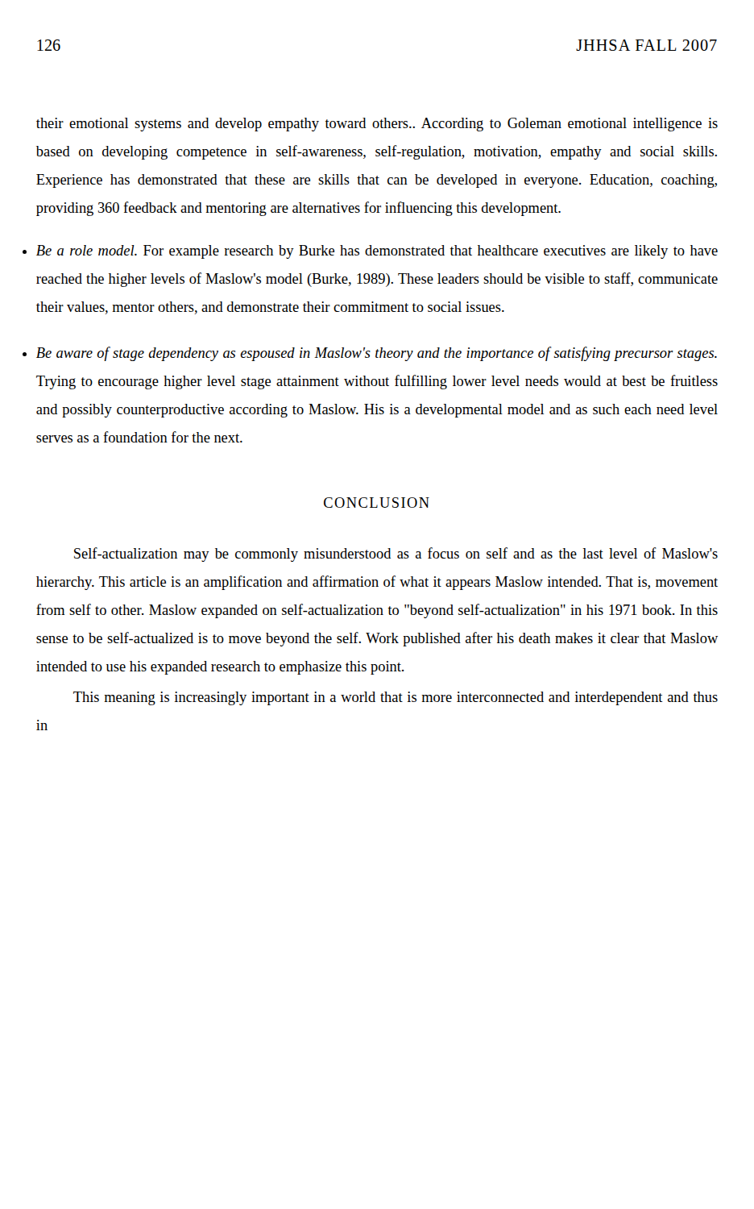126 JHHSA FALL 2007
their emotional systems and develop empathy toward others.. According to Goleman emotional intelligence is based on developing competence in self-awareness, self-regulation, motivation, empathy and social skills. Experience has demonstrated that these are skills that can be developed in everyone. Education, coaching, providing 360 feedback and mentoring are alternatives for influencing this development.
Be a role model. For example research by Burke has demonstrated that healthcare executives are likely to have reached the higher levels of Maslow's model (Burke, 1989). These leaders should be visible to staff, communicate their values, mentor others, and demonstrate their commitment to social issues.
Be aware of stage dependency as espoused in Maslow's theory and the importance of satisfying precursor stages. Trying to encourage higher level stage attainment without fulfilling lower level needs would at best be fruitless and possibly counterproductive according to Maslow. His is a developmental model and as such each need level serves as a foundation for the next.
CONCLUSION
Self-actualization may be commonly misunderstood as a focus on self and as the last level of Maslow's hierarchy. This article is an amplification and affirmation of what it appears Maslow intended. That is, movement from self to other. Maslow expanded on self-actualization to "beyond self-actualization" in his 1971 book. In this sense to be self-actualized is to move beyond the self. Work published after his death makes it clear that Maslow intended to use his expanded research to emphasize this point.
This meaning is increasingly important in a world that is more interconnected and interdependent and thus in